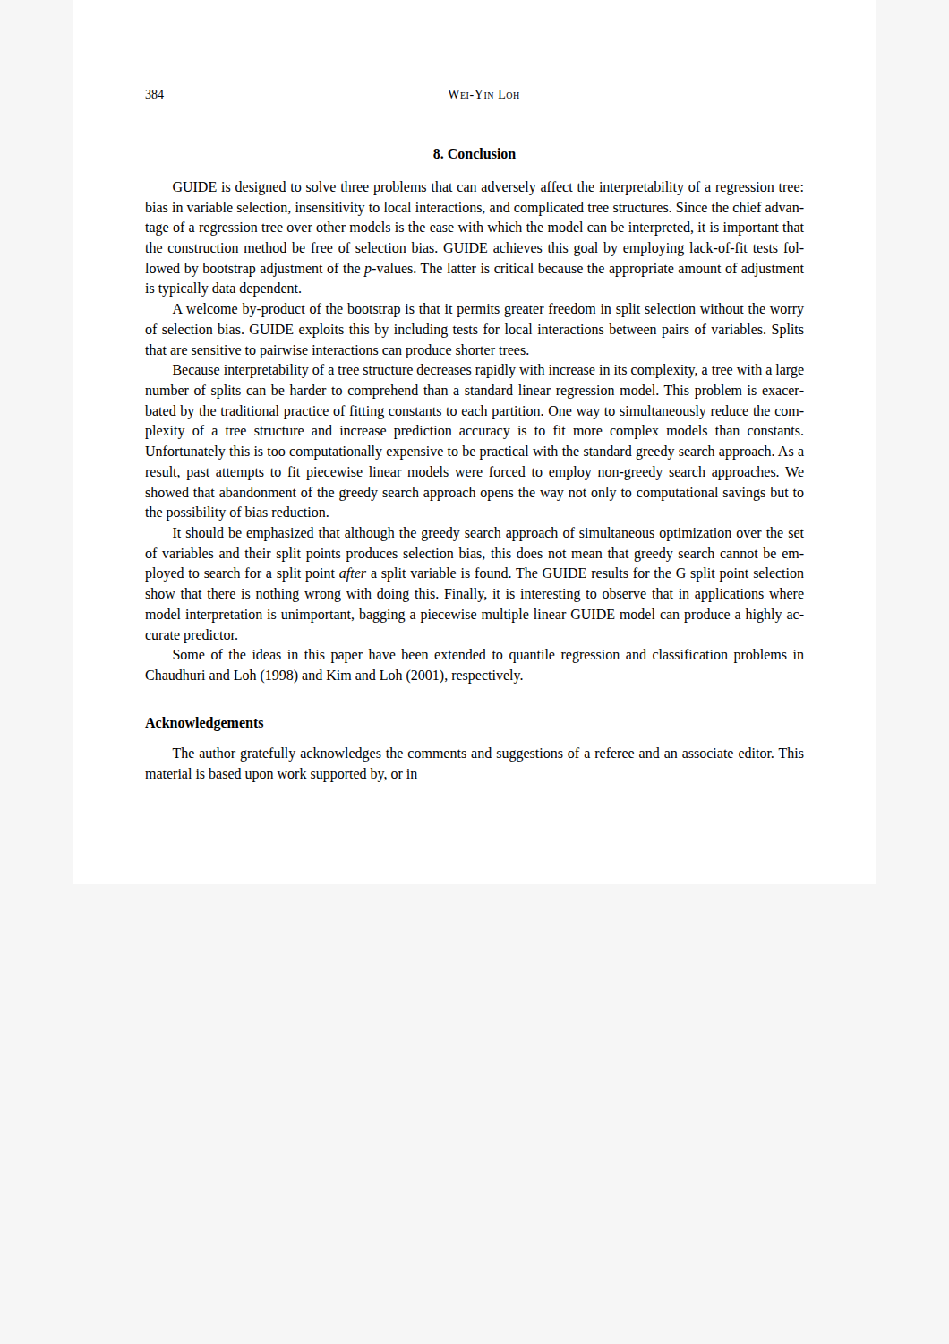384 Wei-Yin Loh
8. Conclusion
GUIDE is designed to solve three problems that can adversely affect the interpretability of a regression tree: bias in variable selection, insensitivity to local interactions, and complicated tree structures. Since the chief advantage of a regression tree over other models is the ease with which the model can be interpreted, it is important that the construction method be free of selection bias. GUIDE achieves this goal by employing lack-of-fit tests followed by bootstrap adjustment of the p-values. The latter is critical because the appropriate amount of adjustment is typically data dependent.
A welcome by-product of the bootstrap is that it permits greater freedom in split selection without the worry of selection bias. GUIDE exploits this by including tests for local interactions between pairs of variables. Splits that are sensitive to pairwise interactions can produce shorter trees.
Because interpretability of a tree structure decreases rapidly with increase in its complexity, a tree with a large number of splits can be harder to comprehend than a standard linear regression model. This problem is exacerbated by the traditional practice of fitting constants to each partition. One way to simultaneously reduce the complexity of a tree structure and increase prediction accuracy is to fit more complex models than constants. Unfortunately this is too computationally expensive to be practical with the standard greedy search approach. As a result, past attempts to fit piecewise linear models were forced to employ non-greedy search approaches. We showed that abandonment of the greedy search approach opens the way not only to computational savings but to the possibility of bias reduction.
It should be emphasized that although the greedy search approach of simultaneous optimization over the set of variables and their split points produces selection bias, this does not mean that greedy search cannot be employed to search for a split point after a split variable is found. The GUIDE results for the G split point selection show that there is nothing wrong with doing this. Finally, it is interesting to observe that in applications where model interpretation is unimportant, bagging a piecewise multiple linear GUIDE model can produce a highly accurate predictor.
Some of the ideas in this paper have been extended to quantile regression and classification problems in Chaudhuri and Loh (1998) and Kim and Loh (2001), respectively.
Acknowledgements
The author gratefully acknowledges the comments and suggestions of a referee and an associate editor. This material is based upon work supported by, or in